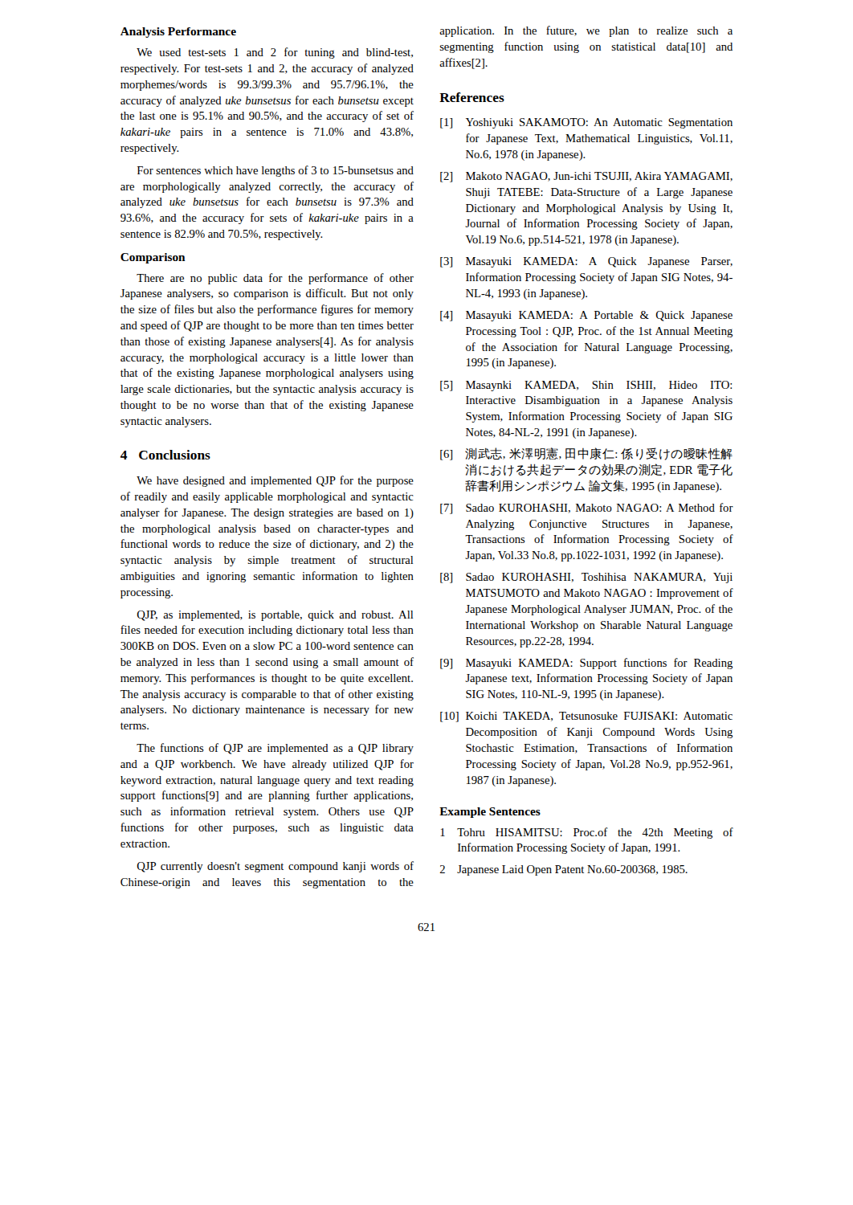Analysis Performance
We used test-sets 1 and 2 for tuning and blind-test, respectively. For test-sets 1 and 2, the accuracy of analyzed morphemes/words is 99.3/99.3% and 95.7/96.1%, the accuracy of analyzed uke bunsetsus for each bunsetsu except the last one is 95.1% and 90.5%, and the accuracy of set of kakari-uke pairs in a sentence is 71.0% and 43.8%, respectively.
For sentences which have lengths of 3 to 15-bunsetsus and are morphologically analyzed correctly, the accuracy of analyzed uke bunsetsus for each bunsetsu is 97.3% and 93.6%, and the accuracy for sets of kakari-uke pairs in a sentence is 82.9% and 70.5%, respectively.
Comparison
There are no public data for the performance of other Japanese analysers, so comparison is difficult. But not only the size of files but also the performance figures for memory and speed of QJP are thought to be more than ten times better than those of existing Japanese analysers[4]. As for analysis accuracy, the morphological accuracy is a little lower than that of the existing Japanese morphological analysers using large scale dictionaries, but the syntactic analysis accuracy is thought to be no worse than that of the existing Japanese syntactic analysers.
4 Conclusions
We have designed and implemented QJP for the purpose of readily and easily applicable morphological and syntactic analyser for Japanese. The design strategies are based on 1) the morphological analysis based on character-types and functional words to reduce the size of dictionary, and 2) the syntactic analysis by simple treatment of structural ambiguities and ignoring semantic information to lighten processing.
QJP, as implemented, is portable, quick and robust. All files needed for execution including dictionary total less than 300KB on DOS. Even on a slow PC a 100-word sentence can be analyzed in less than 1 second using a small amount of memory. This performances is thought to be quite excellent. The analysis accuracy is comparable to that of other existing analysers. No dictionary maintenance is necessary for new terms.
The functions of QJP are implemented as a QJP library and a QJP workbench. We have already utilized QJP for keyword extraction, natural language query and text reading support functions[9] and are planning further applications, such as information retrieval system. Others use QJP functions for other purposes, such as linguistic data extraction.
QJP currently doesn't segment compound kanji words of Chinese-origin and leaves this segmentation to the application. In the future, we plan to realize such a segmenting function using on statistical data[10] and affixes[2].
References
[1] Yoshiyuki SAKAMOTO: An Automatic Segmentation for Japanese Text, Mathematical Linguistics, Vol.11, No.6, 1978 (in Japanese).
[2] Makoto NAGAO, Jun-ichi TSUJII, Akira YAMAGAMI, Shuji TATEBE: Data-Structure of a Large Japanese Dictionary and Morphological Analysis by Using It, Journal of Information Processing Society of Japan, Vol.19 No.6, pp.514-521, 1978 (in Japanese).
[3] Masayuki KAMEDA: A Quick Japanese Parser, Information Processing Society of Japan SIG Notes, 94-NL-4, 1993 (in Japanese).
[4] Masayuki KAMEDA: A Portable & Quick Japanese Processing Tool : QJP, Proc. of the 1st Annual Meeting of the Association for Natural Language Processing, 1995 (in Japanese).
[5] Masaynki KAMEDA, Shin ISHII, Hideo ITO: Interactive Disambiguation in a Japanese Analysis System, Information Processing Society of Japan SIG Notes, 84-NL-2, 1991 (in Japanese).
[6] 測武志, 米澤明憲, 田中康仁: 係り受けの曖昧性解消における共起データの効果の測定, EDR 電子化辞書利用シンポジウム 論文集, 1995 (in Japanese).
[7] Sadao KUROHASHI, Makoto NAGAO: A Method for Analyzing Conjunctive Structures in Japanese, Transactions of Information Processing Society of Japan, Vol.33 No.8, pp.1022-1031, 1992 (in Japanese).
[8] Sadao KUROHASHI, Toshihisa NAKAMURA, Yuji MATSUMOTO and Makoto NAGAO : Improvement of Japanese Morphological Analyser JUMAN, Proc. of the International Workshop on Sharable Natural Language Resources, pp.22-28, 1994.
[9] Masayuki KAMEDA: Support functions for Reading Japanese text, Information Processing Society of Japan SIG Notes, 110-NL-9, 1995 (in Japanese).
[10] Koichi TAKEDA, Tetsunosuke FUJISAKI: Automatic Decomposition of Kanji Compound Words Using Stochastic Estimation, Transactions of Information Processing Society of Japan, Vol.28 No.9, pp.952-961, 1987 (in Japanese).
Example Sentences
1 Tohru HISAMITSU: Proc.of the 42th Meeting of Information Processing Society of Japan, 1991.
2 Japanese Laid Open Patent No.60-200368, 1985.
621